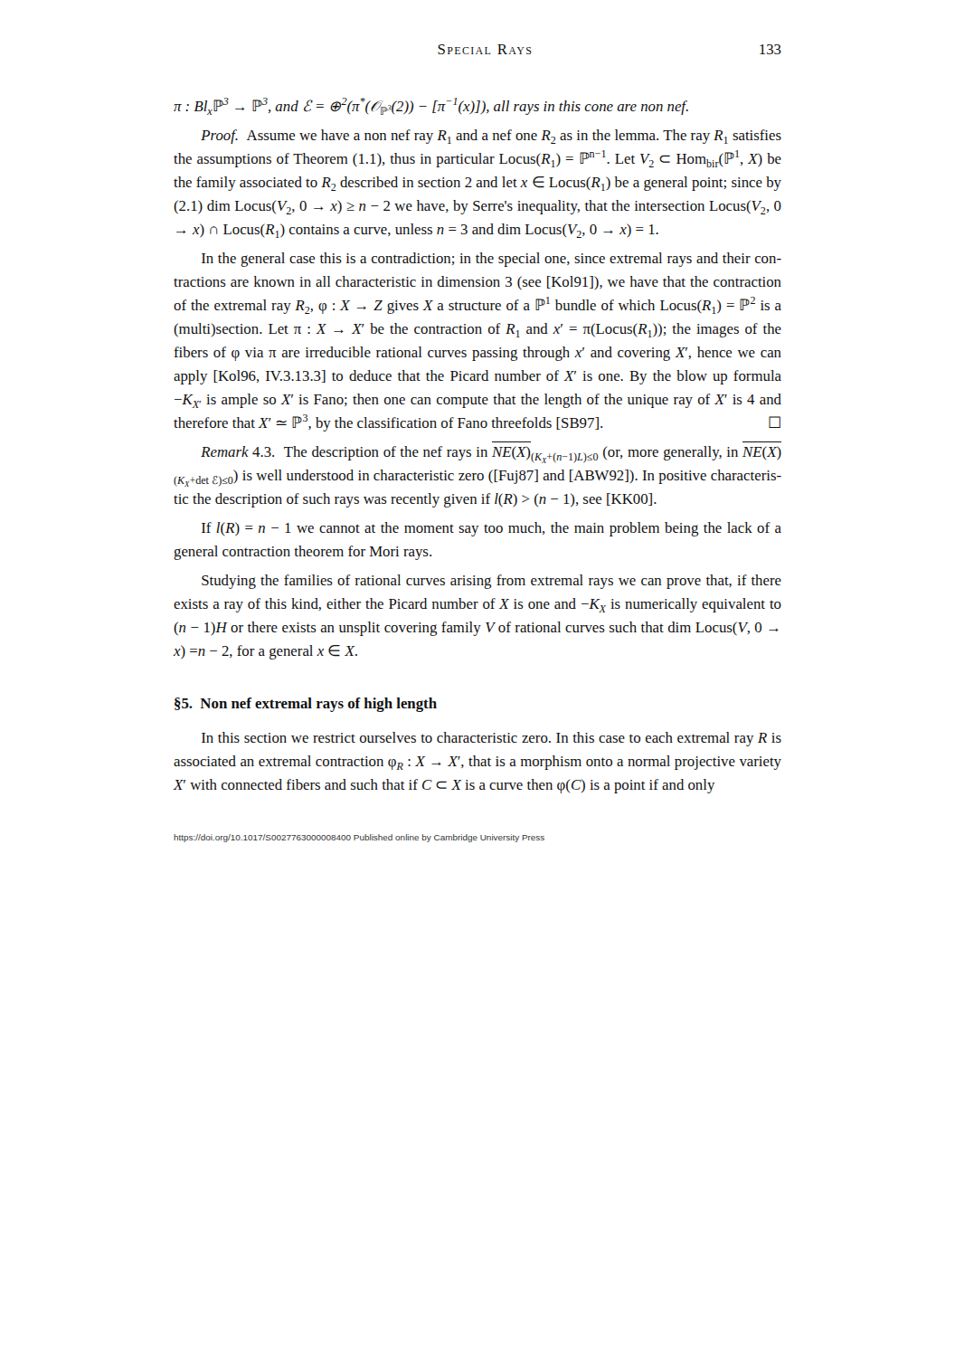Special Rays 133
π : Blx ℙ3 → ℙ3, and ℰ = ⊕2(π*(𝒪ℙ3(2)) − [π−1(x)]), all rays in this cone are non nef.
Proof. Assume we have a non nef ray R1 and a nef one R2 as in the lemma. The ray R1 satisfies the assumptions of Theorem (1.1), thus in particular Locus(R1) = ℙn−1. Let V2 ⊂ Hombir(ℙ1, X) be the family associated to R2 described in section 2 and let x ∈ Locus(R1) be a general point; since by (2.1) dim Locus(V2, 0 → x) ≥ n − 2 we have, by Serre's inequality, that the intersection Locus(V2, 0 → x) ∩ Locus(R1) contains a curve, unless n = 3 and dim Locus(V2, 0 → x) = 1.
In the general case this is a contradiction; in the special one, since extremal rays and their contractions are known in all characteristic in dimension 3 (see [Kol91]), we have that the contraction of the extremal ray R2, φ : X → Z gives X a structure of a ℙ1 bundle of which Locus(R1) = ℙ2 is a (multi)section. Let π : X → X′ be the contraction of R1 and x′ = π(Locus(R1)); the images of the fibers of φ via π are irreducible rational curves passing through x′ and covering X′, hence we can apply [Kol96, IV.3.13.3] to deduce that the Picard number of X′ is one. By the blow up formula −KX′ is ample so X′ is Fano; then one can compute that the length of the unique ray of X′ is 4 and therefore that X′ ≃ ℙ3, by the classification of Fano threefolds [SB97].☐
Remark 4.3. The description of the nef rays in NE(X)(KX+(n−1)L)≤0 (or, more generally, in NE(X)(KX+det ℰ)≤0) is well understood in characteristic zero ([Fuj87] and [ABW92]). In positive characteristic the description of such rays was recently given if l(R) > (n − 1), see [KK00].
If l(R) = n − 1 we cannot at the moment say too much, the main problem being the lack of a general contraction theorem for Mori rays.
Studying the families of rational curves arising from extremal rays we can prove that, if there exists a ray of this kind, either the Picard number of X is one and −KX is numerically equivalent to (n − 1)H or there exists an unsplit covering family V of rational curves such that dim Locus(V, 0 → x) =n − 2, for a general x ∈ X.
§5. Non nef extremal rays of high length
In this section we restrict ourselves to characteristic zero. In this case to each extremal ray R is associated an extremal contraction φR : X → X′, that is a morphism onto a normal projective variety X′ with connected fibers and such that if C ⊂ X is a curve then φ(C) is a point if and only
https://doi.org/10.1017/S0027763000008400 Published online by Cambridge University Press